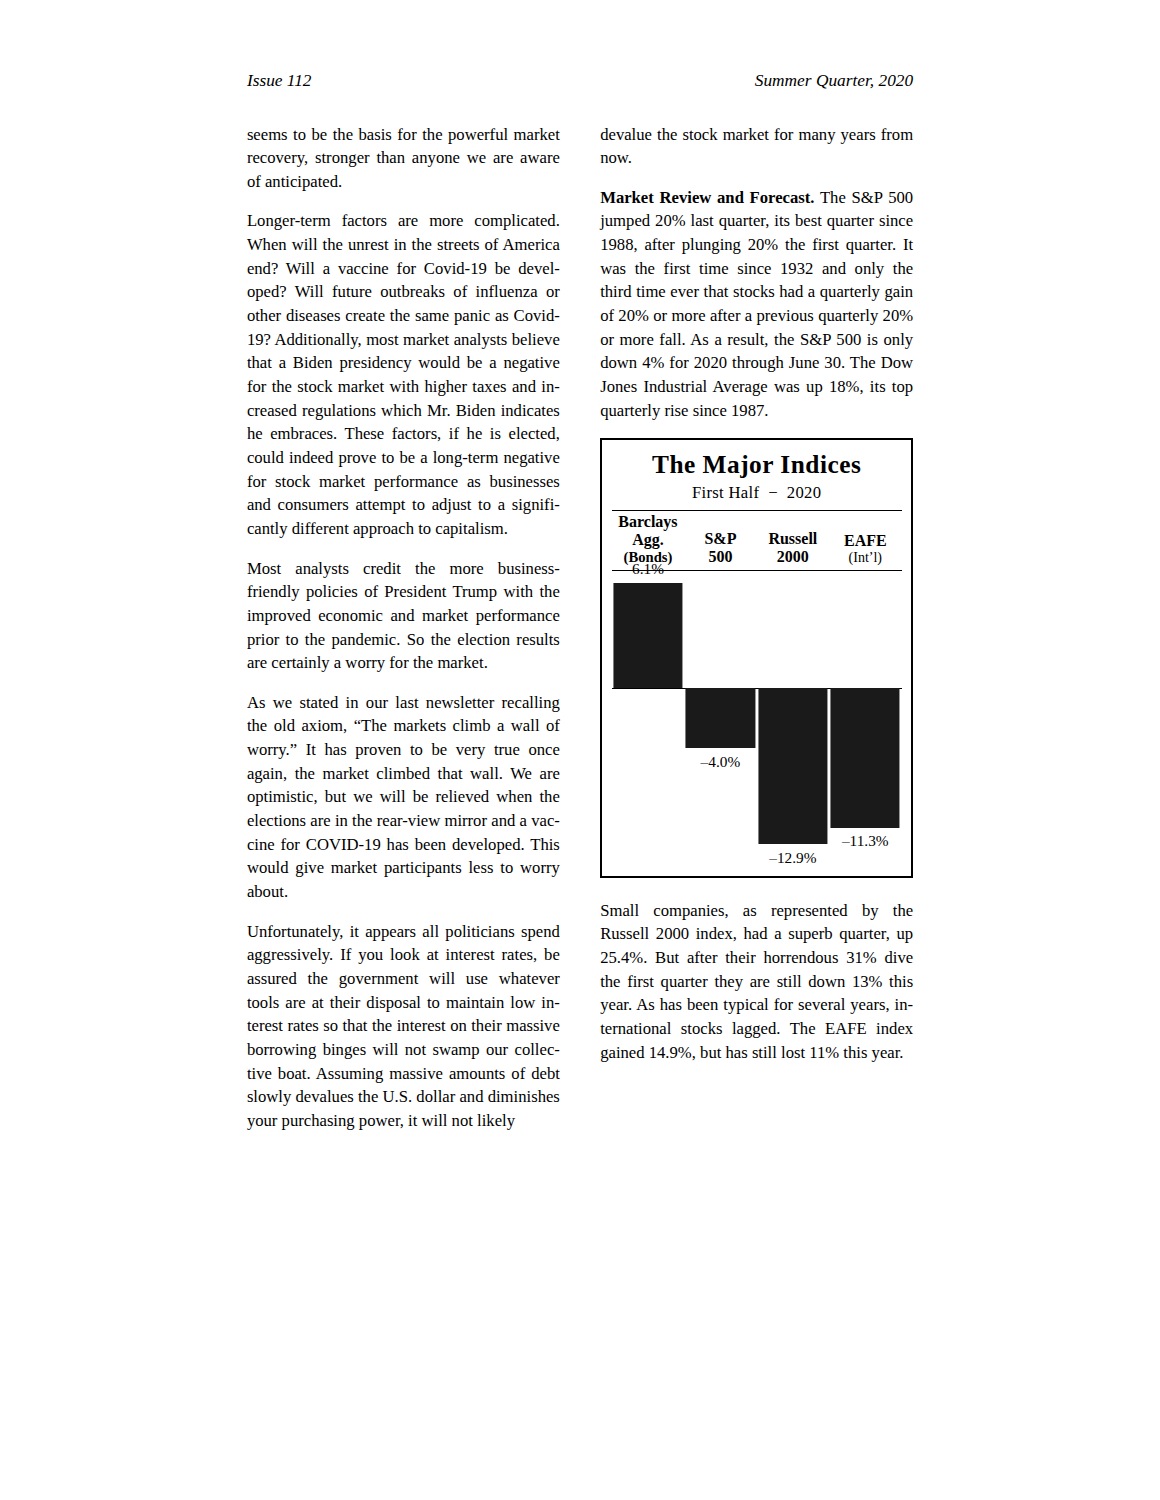Issue 112
Summer Quarter, 2020
seems to be the basis for the powerful market recovery, stronger than anyone we are aware of anticipated.
Longer-term factors are more complicated. When will the unrest in the streets of America end? Will a vaccine for Covid-19 be developed? Will future outbreaks of influenza or other diseases create the same panic as Covid-19? Additionally, most market analysts believe that a Biden presidency would be a negative for the stock market with higher taxes and increased regulations which Mr. Biden indicates he embraces. These factors, if he is elected, could indeed prove to be a long-term negative for stock market performance as businesses and consumers attempt to adjust to a significantly different approach to capitalism.
Most analysts credit the more business-friendly policies of President Trump with the improved economic and market performance prior to the pandemic. So the election results are certainly a worry for the market.
As we stated in our last newsletter recalling the old axiom, “The markets climb a wall of worry.” It has proven to be very true once again, the market climbed that wall. We are optimistic, but we will be relieved when the elections are in the rear-view mirror and a vaccine for COVID-19 has been developed. This would give market participants less to worry about.
Unfortunately, it appears all politicians spend aggressively. If you look at interest rates, be assured the government will use whatever tools are at their disposal to maintain low interest rates so that the interest on their massive borrowing binges will not swamp our collective boat. Assuming massive amounts of debt slowly devalues the U.S. dollar and diminishes your purchasing power, it will not likely
devalue the stock market for many years from now.
Market Review and Forecast. The S&P 500 jumped 20% last quarter, its best quarter since 1988, after plunging 20% the first quarter. It was the first time since 1932 and only the third time ever that stocks had a quarterly gain of 20% or more after a previous quarterly 20% or more fall. As a result, the S&P 500 is only down 4% for 2020 through June 30. The Dow Jones Industrial Average was up 18%, its top quarterly rise since 1987.
The Major Indices
First Half − 2020
| Barclays Agg. (Bonds) | S&P 500 | Russell 2000 | EAFE (Int’l) |
6.1%
–4.0%
–12.9%
–11.3%
Small companies, as represented by the Russell 2000 index, had a superb quarter, up 25.4%. But after their horrendous 31% dive the first quarter they are still down 13% this year. As has been typical for several years, international stocks lagged. The EAFE index gained 14.9%, but has still lost 11% this year.